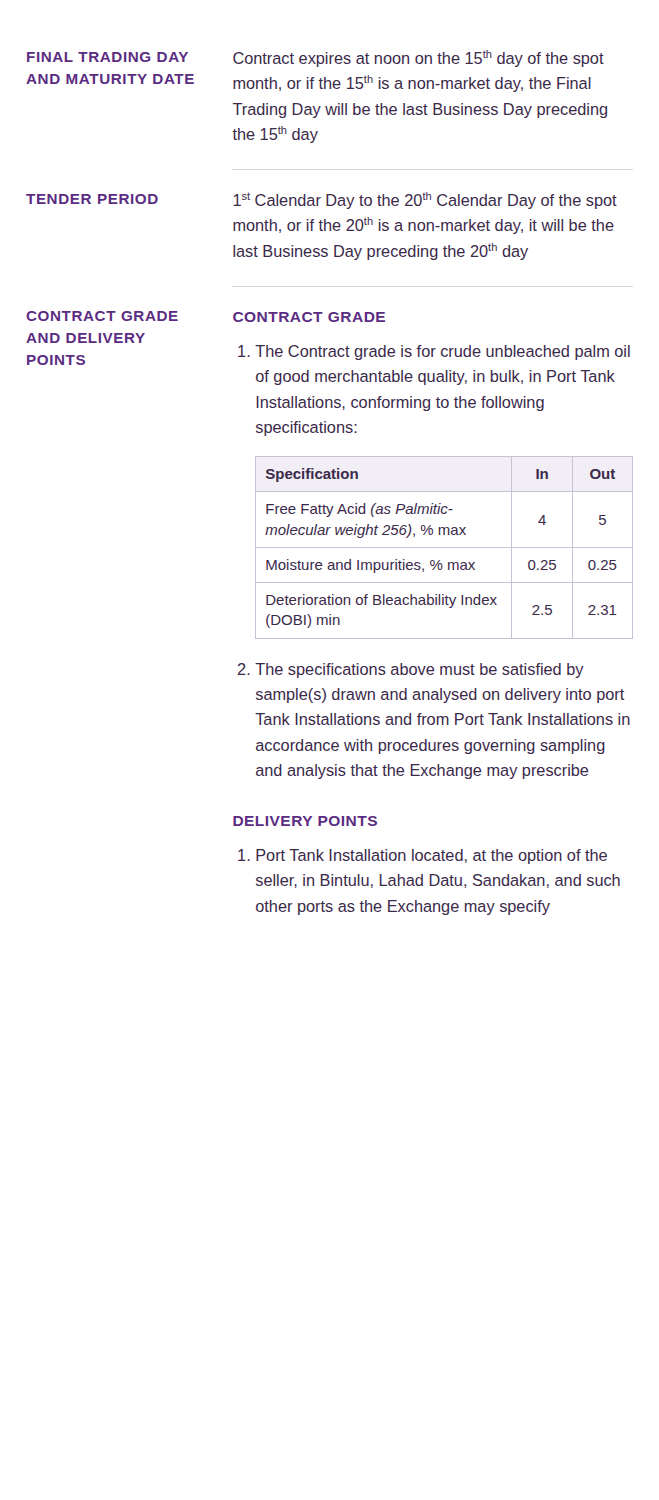| Final Trading Day and Maturity Date | Contract expires at noon on the 15 th day of the spot month, or if the 15 th is a non-market day, the Final Trading Day will be the last Business Day preceding the 15 th day |
| Tender Period | 1 st Calendar Day to the 20 th Calendar Day of the spot month, or if the 20 th is a non-market day, it will be the last Business Day preceding the 20 th day |
| Contract Grade and Delivery Points | Contract Grade The Contract grade is for crude unbleached palm oil of good merchantable quality, in bulk, in Port Tank Installations, conforming to the following specifications: / Specification / In / Out / / --- / --- / --- / / Free Fatty Acid (as Palmitic-molecular weight 256) , % max / 4 / 5 / / Moisture and Impurities, % max / 0.25 / 0.25 / / Deterioration of Bleachability Index (DOBI) min / 2.5 / 2.31 / The specifications above must be satisfied by sample(s) drawn and analysed on delivery into port Tank Installations and from Port Tank Installations in accordance with procedures governing sampling and analysis that the Exchange may prescribe Delivery Points Port Tank Installation located, at the option of the seller, in Bintulu, Lahad Datu, Sandakan, and such other ports as the Exchange may specify |